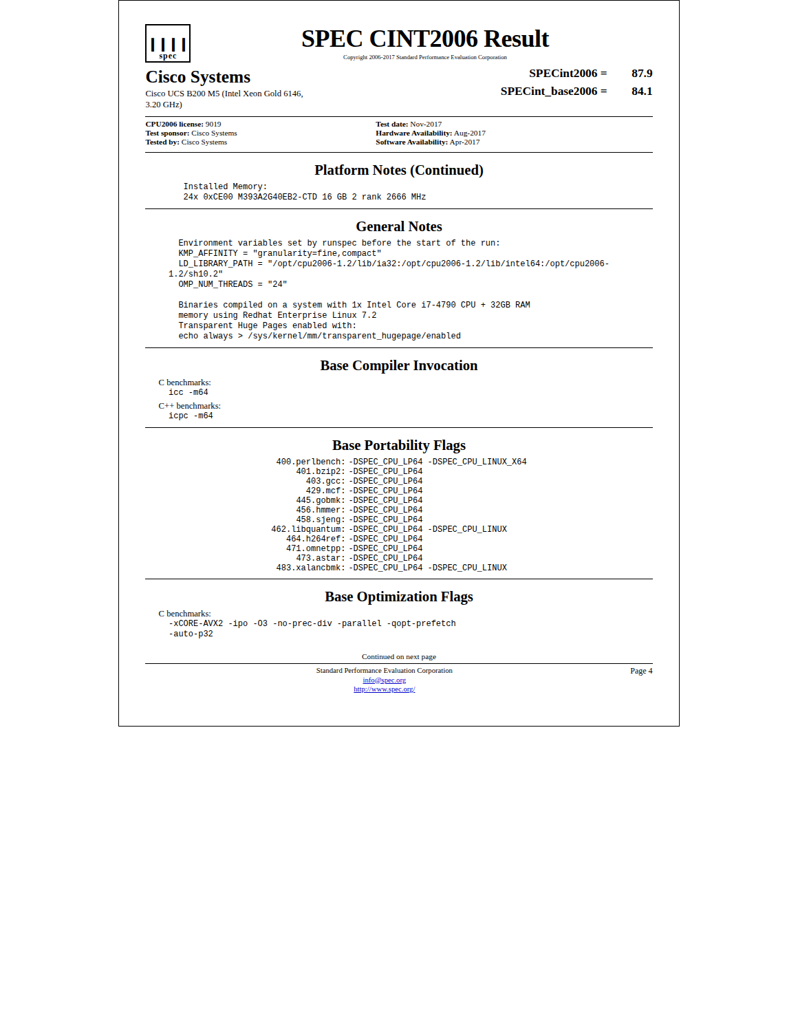❙❙❙❙
spec
SPEC CINT2006 Result
Copyright 2006-2017 Standard Performance Evaluation Corporation
| Cisco Systems Cisco UCS B200 M5 (Intel Xeon Gold 6146, 3.20 GHz) | SPECint2006 = 87.9 SPECint_base2006 = 84.1 |
| CPU2006 license: 9019 | Test date: Nov-2017 |
| Test sponsor: Cisco Systems | Hardware Availability: Aug-2017 |
| Tested by: Cisco Systems | Software Availability: Apr-2017 |
Platform Notes (Continued)
   Installed Memory:
   24x 0xCE00 M393A2G40EB2-CTD 16 GB 2 rank 2666 MHz
General Notes
  Environment variables set by runspec before the start of the run:
  KMP_AFFINITY = "granularity=fine,compact"
  LD_LIBRARY_PATH = "/opt/cpu2006-1.2/lib/ia32:/opt/cpu2006-1.2/lib/intel64:/opt/cpu2006-1.2/sh10.2"
  OMP_NUM_THREADS = "24"

  Binaries compiled on a system with 1x Intel Core i7-4790 CPU + 32GB RAM
  memory using Redhat Enterprise Linux 7.2
  Transparent Huge Pages enabled with:
  echo always > /sys/kernel/mm/transparent_hugepage/enabled
Base Compiler Invocation
C benchmarks:
icc -m64
C++ benchmarks:
icpc -m64
Base Portability Flags
| 400.perlbench: | -DSPEC_CPU_LP64 -DSPEC_CPU_LINUX_X64 |
| 401.bzip2: | -DSPEC_CPU_LP64 |
| 403.gcc: | -DSPEC_CPU_LP64 |
| 429.mcf: | -DSPEC_CPU_LP64 |
| 445.gobmk: | -DSPEC_CPU_LP64 |
| 456.hmmer: | -DSPEC_CPU_LP64 |
| 458.sjeng: | -DSPEC_CPU_LP64 |
| 462.libquantum: | -DSPEC_CPU_LP64 -DSPEC_CPU_LINUX |
| 464.h264ref: | -DSPEC_CPU_LP64 |
| 471.omnetpp: | -DSPEC_CPU_LP64 |
| 473.astar: | -DSPEC_CPU_LP64 |
| 483.xalancbmk: | -DSPEC_CPU_LP64 -DSPEC_CPU_LINUX |
Base Optimization Flags
C benchmarks:
-xCORE-AVX2 -ipo -O3 -no-prec-div -parallel -qopt-prefetch
-auto-p32
Continued on next page
Standard Performance Evaluation Corporation
info@spec.org
http://www.spec.org/
Page 4